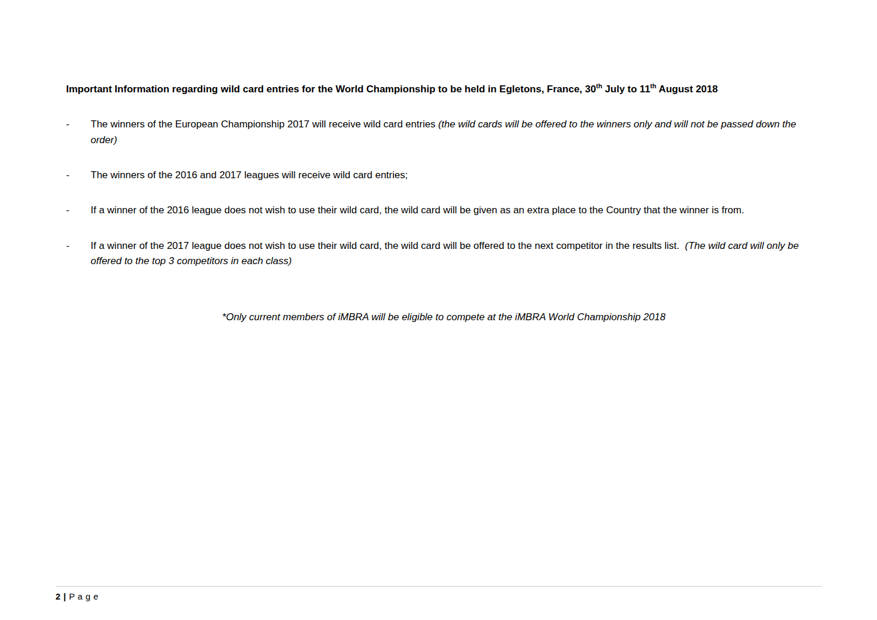Important Information regarding wild card entries for the World Championship to be held in Egletons, France, 30th July to 11th August 2018
The winners of the European Championship 2017 will receive wild card entries (the wild cards will be offered to the winners only and will not be passed down the order)
The winners of the 2016 and 2017 leagues will receive wild card entries;
If a winner of the 2016 league does not wish to use their wild card, the wild card will be given as an extra place to the Country that the winner is from.
If a winner of the 2017 league does not wish to use their wild card, the wild card will be offered to the next competitor in the results list. (The wild card will only be offered to the top 3 competitors in each class)
*Only current members of iMBRA will be eligible to compete at the iMBRA World Championship 2018
2 | P a g e